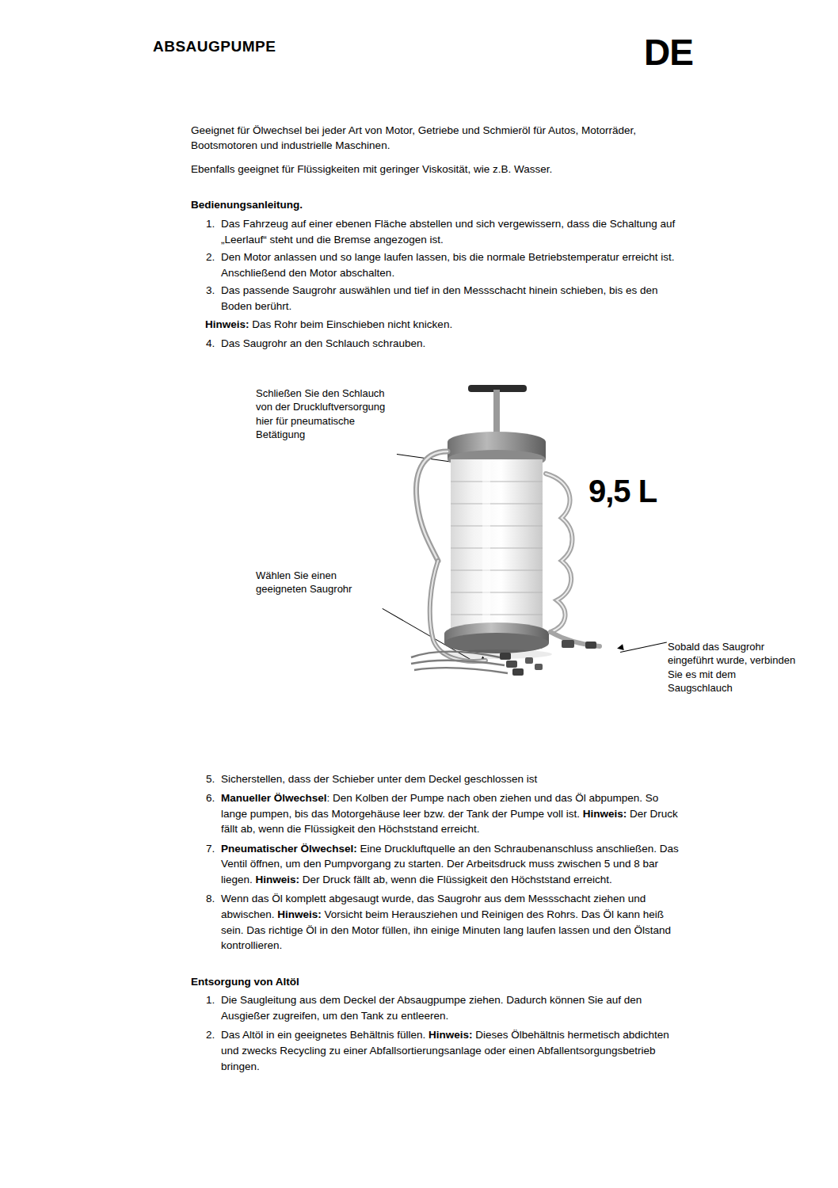ABSAUGPUMPE
DE
Geeignet für Ölwechsel bei jeder Art von Motor, Getriebe und Schmieröl für Autos, Motorräder, Bootsmotoren und industrielle Maschinen.
Ebenfalls geeignet für Flüssigkeiten mit geringer Viskosität, wie z.B. Wasser.
Bedienungsanleitung.
Das Fahrzeug auf einer ebenen Fläche abstellen und sich vergewissern, dass die Schaltung auf „Leerlauf“ steht und die Bremse angezogen ist.
Den Motor anlassen und so lange laufen lassen, bis die normale Betriebstemperatur erreicht ist. Anschließend den Motor abschalten.
Das passende Saugrohr auswählen und tief in den Messschacht hinein schieben, bis es den Boden berührt.
Hinweis: Das Rohr beim Einschieben nicht knicken.
Das Saugrohr an den Schlauch schrauben.
Schließen Sie den Schlauch von der Druckluftversorgung hier für pneumatische Betätigung
Wählen Sie einen geeigneten Saugrohr
Sobald das Saugrohr eingeführt wurde, verbinden Sie es mit dem Saugschlauch
9,5 L
Sicherstellen, dass der Schieber unter dem Deckel geschlossen ist
Manueller Ölwechsel: Den Kolben der Pumpe nach oben ziehen und das Öl abpumpen. So lange pumpen, bis das Motorgehäuse leer bzw. der Tank der Pumpe voll ist. Hinweis: Der Druck fällt ab, wenn die Flüssigkeit den Höchststand erreicht.
Pneumatischer Ölwechsel: Eine Druckluftquelle an den Schraubenanschluss anschließen. Das Ventil öffnen, um den Pumpvorgang zu starten. Der Arbeitsdruck muss zwischen 5 und 8 bar liegen. Hinweis: Der Druck fällt ab, wenn die Flüssigkeit den Höchststand erreicht.
Wenn das Öl komplett abgesaugt wurde, das Saugrohr aus dem Messschacht ziehen und abwischen. Hinweis: Vorsicht beim Herausziehen und Reinigen des Rohrs. Das Öl kann heiß sein. Das richtige Öl in den Motor füllen, ihn einige Minuten lang laufen lassen und den Ölstand kontrollieren.
Entsorgung von Altöl
Die Saugleitung aus dem Deckel der Absaugpumpe ziehen. Dadurch können Sie auf den Ausgießer zugreifen, um den Tank zu entleeren.
Das Altöl in ein geeignetes Behältnis füllen. Hinweis: Dieses Ölbehältnis hermetisch abdichten und zwecks Recycling zu einer Abfallsortierungsanlage oder einen Abfallentsorgungsbetrieb bringen.